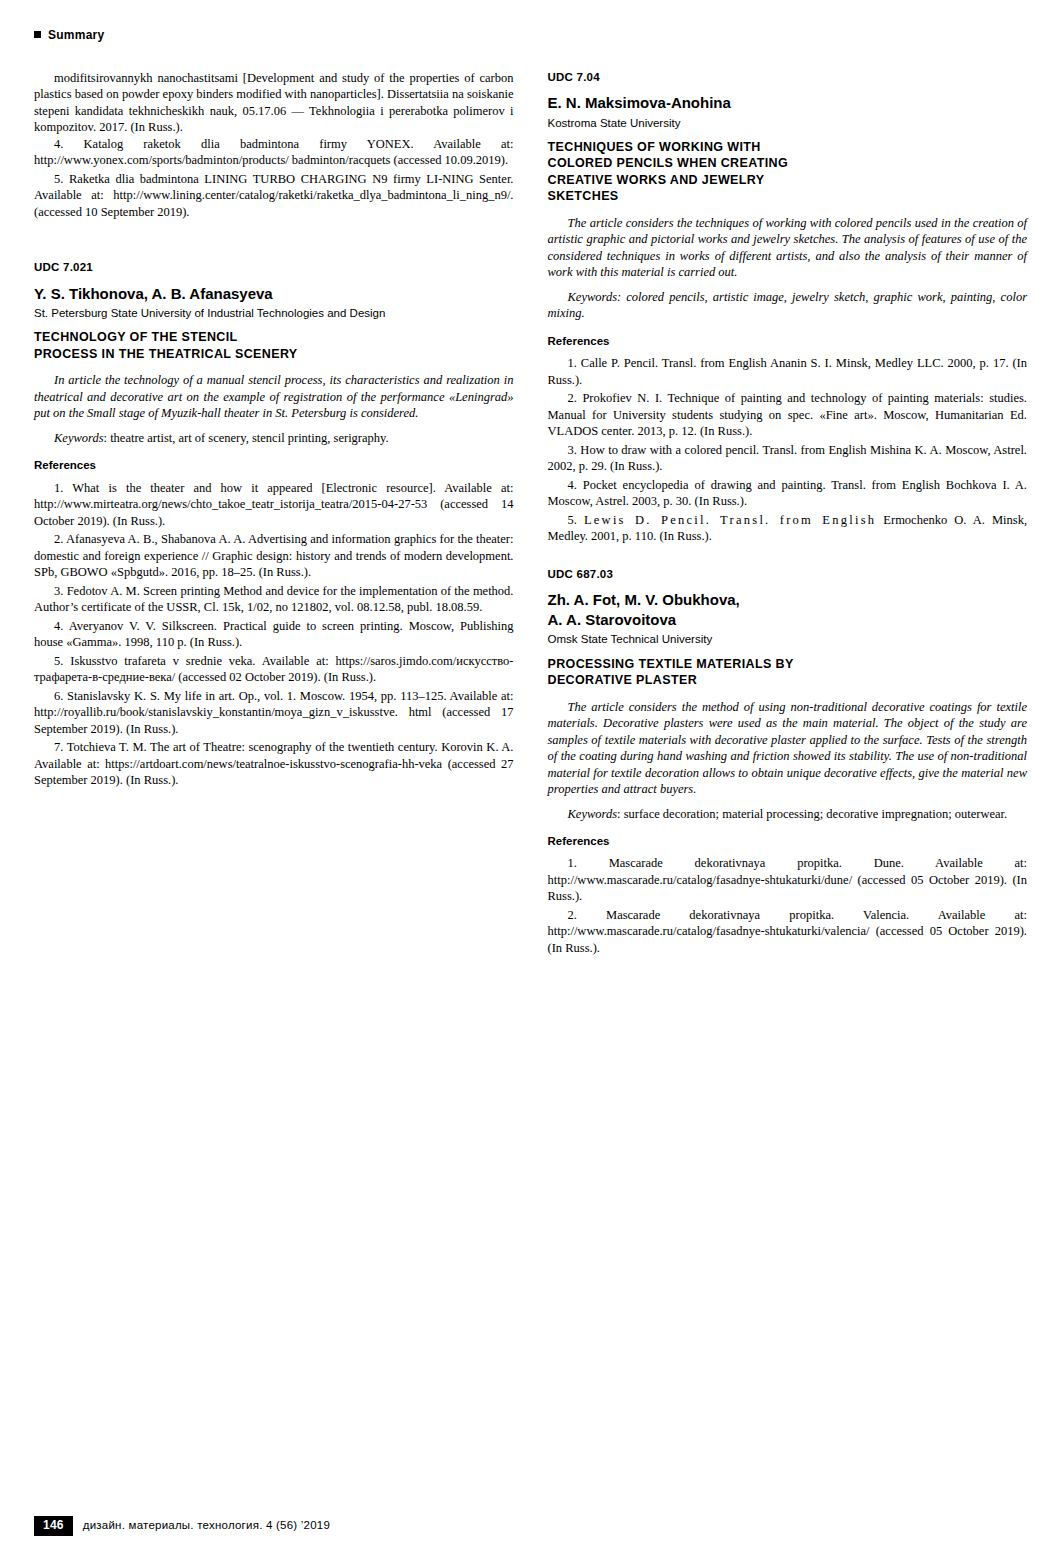Summary
modifitsirovannykh nanochastitsami [Development and study of the properties of carbon plastics based on powder epoxy binders modified with nanoparticles]. Dissertatsiia na soiskanie stepeni kandidata tekhnicheskikh nauk, 05.17.06 — Tekhnologiia i pererabotka polimerov i kompozitov. 2017. (In Russ.).
4. Katalog raketok dlia badmintona firmy YONEX. Available at: http://www.yonex.com/sports/badminton/products/ badminton/racquets (accessed 10.09.2019).
5. Raketka dlia badmintona LINING TURBO CHARGING N9 firmy LI-NING Senter. Available at: http://www.lining.center/catalog/raketki/raketka_dlya_badmintona_li_ning_n9/. (accessed 10 September 2019).
UDC 7.021
Y. S. Tikhonova, A. B. Afanasyeva
St. Petersburg State University of Industrial Technologies and Design
Technology of the stencil
process in the theatrical scenery
In article the technology of a manual stencil process, its characteristics and realization in theatrical and decorative art on the example of registration of the performance «Leningrad» put on the Small stage of Myuzik-hall theater in St. Petersburg is considered.
Keywords: theatre artist, art of scenery, stencil printing, serigraphy.
References
1. What is the theater and how it appeared [Electronic resource]. Available at: http://www.mirteatra.org/news/chto_takoe_teatr_istorija_teatra/2015-04-27-53 (accessed 14 October 2019). (In Russ.).
2. Afanasyeva A. B., Shabanova A. A. Advertising and information graphics for the theater: domestic and foreign experience // Graphic design: history and trends of modern development. SPb, GBOWO «Spbgutd». 2016, pp. 18–25. (In Russ.).
3. Fedotov A. M. Screen printing Method and device for the implementation of the method. Author’s certificate of the USSR, Cl. 15k, 1/02, no 121802, vol. 08.12.58, publ. 18.08.59.
4. Averyanov V. V. Silkscreen. Practical guide to screen printing. Moscow, Publishing house «Gamma». 1998, 110 p. (In Russ.).
5. Iskusstvo trafareta v srednie veka. Available at: https://saros.jimdo.com/искусство-трафарета-в-средние-века/ (accessed 02 October 2019). (In Russ.).
6. Stanislavsky K. S. My life in art. Op., vol. 1. Moscow. 1954, pp. 113–125. Available at: http://royallib.ru/book/stanislavskiy_konstantin/moya_gizn_v_iskusstve. html (accessed 17 September 2019). (In Russ.).
7. Totchieva T. M. The art of Theatre: scenography of the twentieth century. Korovin K. A. Available at: https://artdoart.com/news/teatralnoe-iskusstvo-scenografia-hh-veka (accessed 27 September 2019). (In Russ.).
UDC 7.04
E. N. Maksimova-Anohina
Kostroma State University
Techniques of working with
colored pencils when creating
creative works and jewelry
sketches
The article considers the techniques of working with colored pencils used in the creation of artistic graphic and pictorial works and jewelry sketches. The analysis of features of use of the considered techniques in works of different artists, and also the analysis of their manner of work with this material is carried out.
Keywords: colored pencils, artistic image, jewelry sketch, graphic work, painting, color mixing.
References
1. Calle P. Pencil. Transl. from English Ananin S. I. Minsk, Medley LLC. 2000, p. 17. (In Russ.).
2. Prokofiev N. I. Technique of painting and technology of painting materials: studies. Manual for University students studying on spec. «Fine art». Moscow, Humanitarian Ed. VLADOS center. 2013, p. 12. (In Russ.).
3. How to draw with a colored pencil. Transl. from English Mishina K. A. Moscow, Astrel. 2002, p. 29. (In Russ.).
4. Pocket encyclopedia of drawing and painting. Transl. from English Bochkova I. A. Moscow, Astrel. 2003, p. 30. (In Russ.).
5. Lewis D. Pencil. Transl. from English Ermochenko O. A. Minsk, Medley. 2001, p. 110. (In Russ.).
UDC 687.03
Zh. A. Fot, M. V. Obukhova,
A. A. Starovoitova
Omsk State Technical University
Processing textile materials by
decorative plaster
The article considers the method of using non-traditional decorative coatings for textile materials. Decorative plasters were used as the main material. The object of the study are samples of textile materials with decorative plaster applied to the surface. Tests of the strength of the coating during hand washing and friction showed its stability. The use of non-traditional material for textile decoration allows to obtain unique decorative effects, give the material new properties and attract buyers.
Keywords: surface decoration; material processing; decorative impregnation; outerwear.
References
1. Mascarade dekorativnaya propitka. Dune. Available at: http://www.mascarade.ru/catalog/fasadnye-shtukaturki/dune/ (accessed 05 October 2019). (In Russ.).
2. Mascarade dekorativnaya propitka. Valencia. Available at: http://www.mascarade.ru/catalog/fasadnye-shtukaturki/valencia/ (accessed 05 October 2019). (In Russ.).
146 дизайн. материалы. технология. 4 (56) ’2019